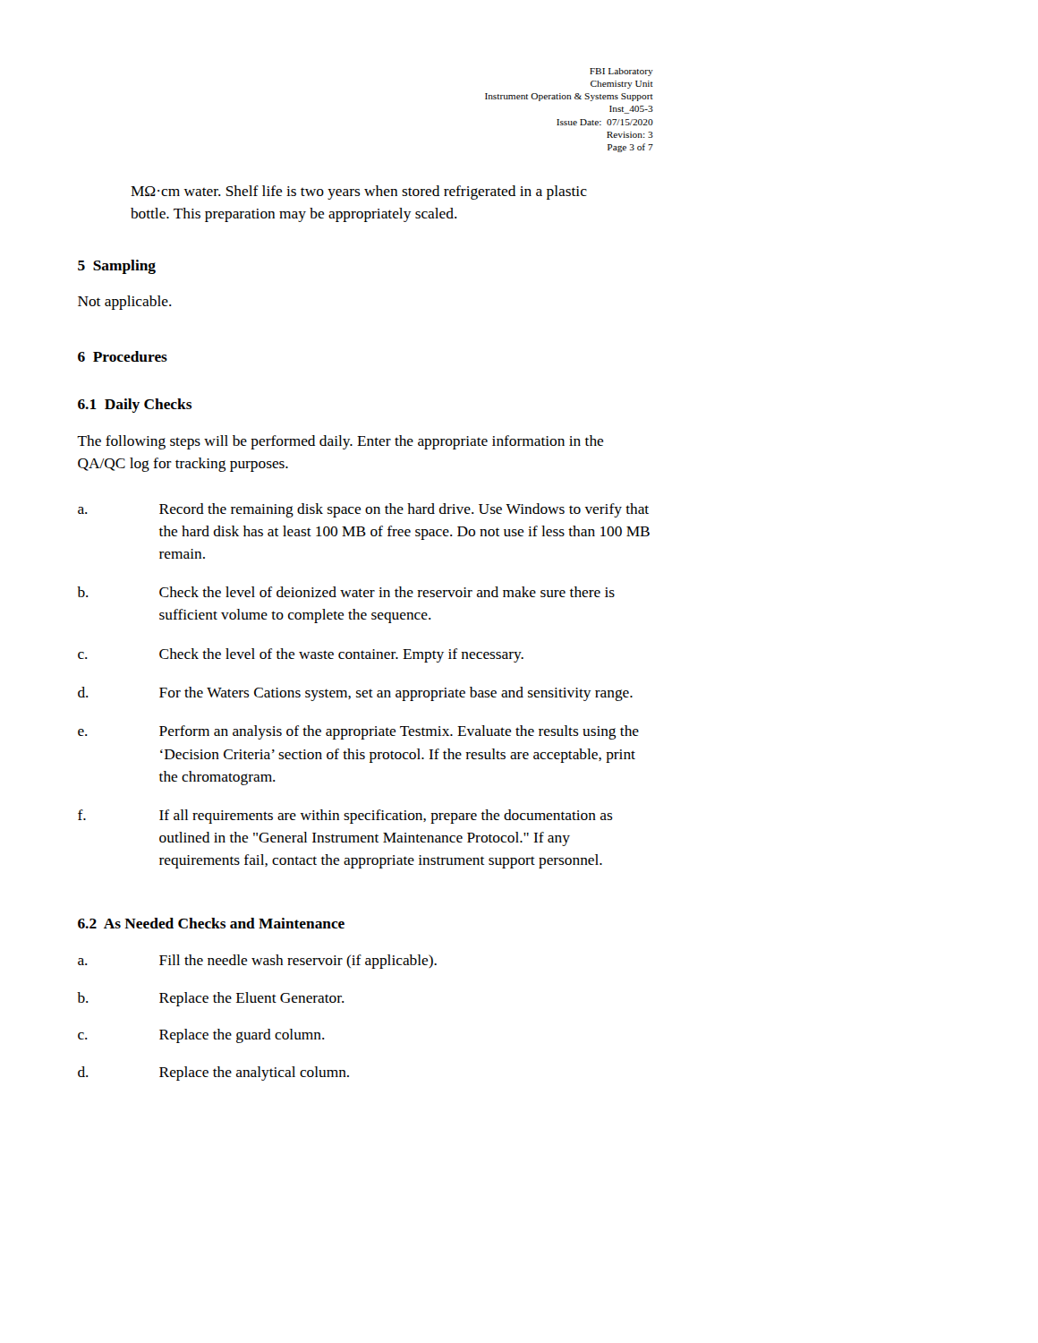FBI Laboratory
Chemistry Unit
Instrument Operation & Systems Support
Inst_405-3
Issue Date: 07/15/2020
Revision: 3
Page 3 of 7
MΩ·cm water. Shelf life is two years when stored refrigerated in a plastic bottle. This preparation may be appropriately scaled.
5 Sampling
Not applicable.
6 Procedures
6.1 Daily Checks
The following steps will be performed daily. Enter the appropriate information in the QA/QC log for tracking purposes.
| a. | Record the remaining disk space on the hard drive. Use Windows to verify that the hard disk has at least 100 MB of free space. Do not use if less than 100 MB remain. |
| b. | Check the level of deionized water in the reservoir and make sure there is sufficient volume to complete the sequence. |
| c. | Check the level of the waste container. Empty if necessary. |
| d. | For the Waters Cations system, set an appropriate base and sensitivity range. |
| e. | Perform an analysis of the appropriate Testmix. Evaluate the results using the ‘Decision Criteria’ section of this protocol. If the results are acceptable, print the chromatogram. |
| f. | If all requirements are within specification, prepare the documentation as outlined in the "General Instrument Maintenance Protocol." If any requirements fail, contact the appropriate instrument support personnel. |
6.2 As Needed Checks and Maintenance
| a. | Fill the needle wash reservoir (if applicable). |
| b. | Replace the Eluent Generator. |
| c. | Replace the guard column. |
| d. | Replace the analytical column. |